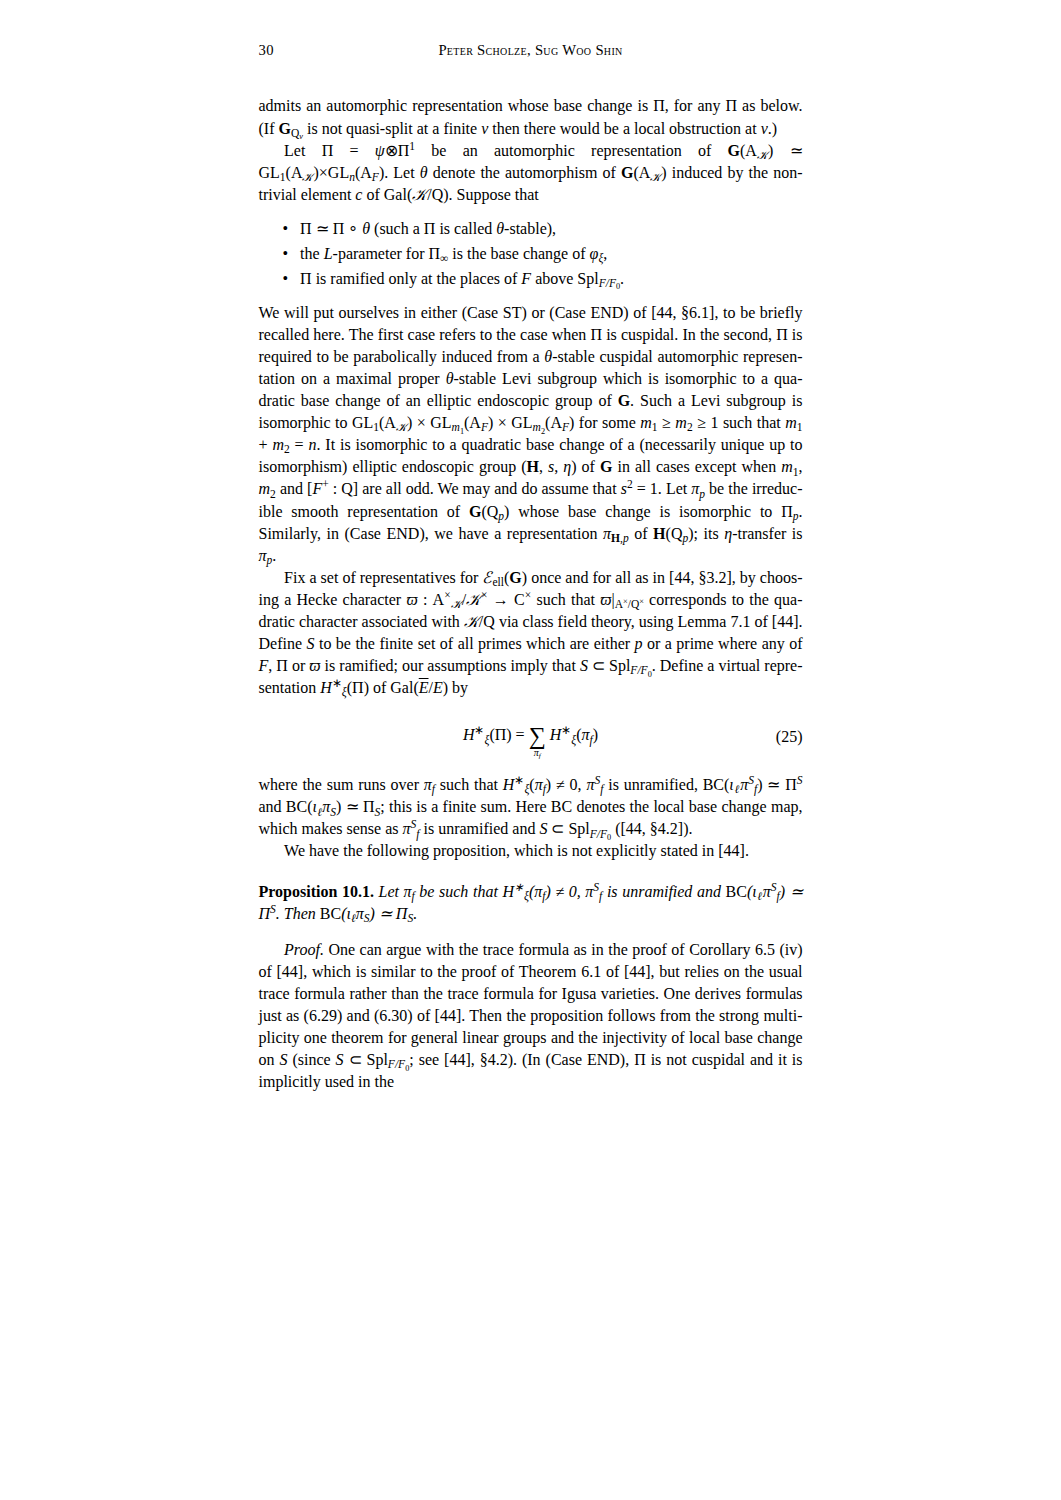30 Peter Scholze, Sug Woo Shin 30
admits an automorphic representation whose base change is Π, for any Π as below. (If GQv is not quasi-split at a finite v then there would be a local obstruction at v.)
Let Π = ψ⊗Π1 be an automorphic representation of G(A𝒦) ≃ GL1(A𝒦)×GLn(AF). Let θ denote the automorphism of G(A𝒦) induced by the non-trivial element c of Gal(𝒦/Q). Suppose that
Π ≃ Π ∘ θ (such a Π is called θ-stable),
the L-parameter for Π∞ is the base change of φξ,
Π is ramified only at the places of F above SplF/F0.
We will put ourselves in either (Case ST) or (Case END) of [44, §6.1], to be briefly recalled here. The first case refers to the case when Π is cuspidal. In the second, Π is required to be parabolically induced from a θ-stable cuspidal automorphic representation on a maximal proper θ-stable Levi subgroup which is isomorphic to a quadratic base change of an elliptic endoscopic group of G. Such a Levi subgroup is isomorphic to GL1(A𝒦) × GLm1(AF) × GLm2(AF) for some m1 ≥ m2 ≥ 1 such that m1 + m2 = n. It is isomorphic to a quadratic base change of a (necessarily unique up to isomorphism) elliptic endoscopic group (H, s, η) of G in all cases except when m1, m2 and [F+ : Q] are all odd. We may and do assume that s2 = 1. Let πp be the irreducible smooth representation of G(Qp) whose base change is isomorphic to Πp. Similarly, in (Case END), we have a representation πH,p of H(Qp); its η-transfer is πp.
Fix a set of representatives for ℰell(G) once and for all as in [44, §3.2], by choosing a Hecke character ϖ : A×𝒦/𝒦× → C× such that ϖ|A×/Q× corresponds to the quadratic character associated with 𝒦/Q via class field theory, using Lemma 7.1 of [44]. Define S to be the finite set of all primes which are either p or a prime where any of F, Π or ϖ is ramified; our assumptions imply that S ⊂ SplF/F0. Define a virtual representation H∗ξ(Π) of Gal(E/E) by
H∗ξ(Π) = ∑πf H∗ξ(πf) (25)
where the sum runs over πf such that H∗ξ(πf) ≠ 0, πSf is unramified, BC(ιℓπSf) ≃ ΠS and BC(ιℓπS) ≃ ΠS; this is a finite sum. Here BC denotes the local base change map, which makes sense as πSf is unramified and S ⊂ SplF/F0 ([44, §4.2]).
We have the following proposition, which is not explicitly stated in [44].
Proposition 10.1. Let πf be such that H∗ξ(πf) ≠ 0, πSf is unramified and BC(ιℓπSf) ≃ ΠS. Then BC(ιℓπS) ≃ ΠS.
Proof. One can argue with the trace formula as in the proof of Corollary 6.5 (iv) of [44], which is similar to the proof of Theorem 6.1 of [44], but relies on the usual trace formula rather than the trace formula for Igusa varieties. One derives formulas just as (6.29) and (6.30) of [44]. Then the proposition follows from the strong multiplicity one theorem for general linear groups and the injectivity of local base change on S (since S ⊂ SplF/F0; see [44], §4.2). (In (Case END), Π is not cuspidal and it is implicitly used in the